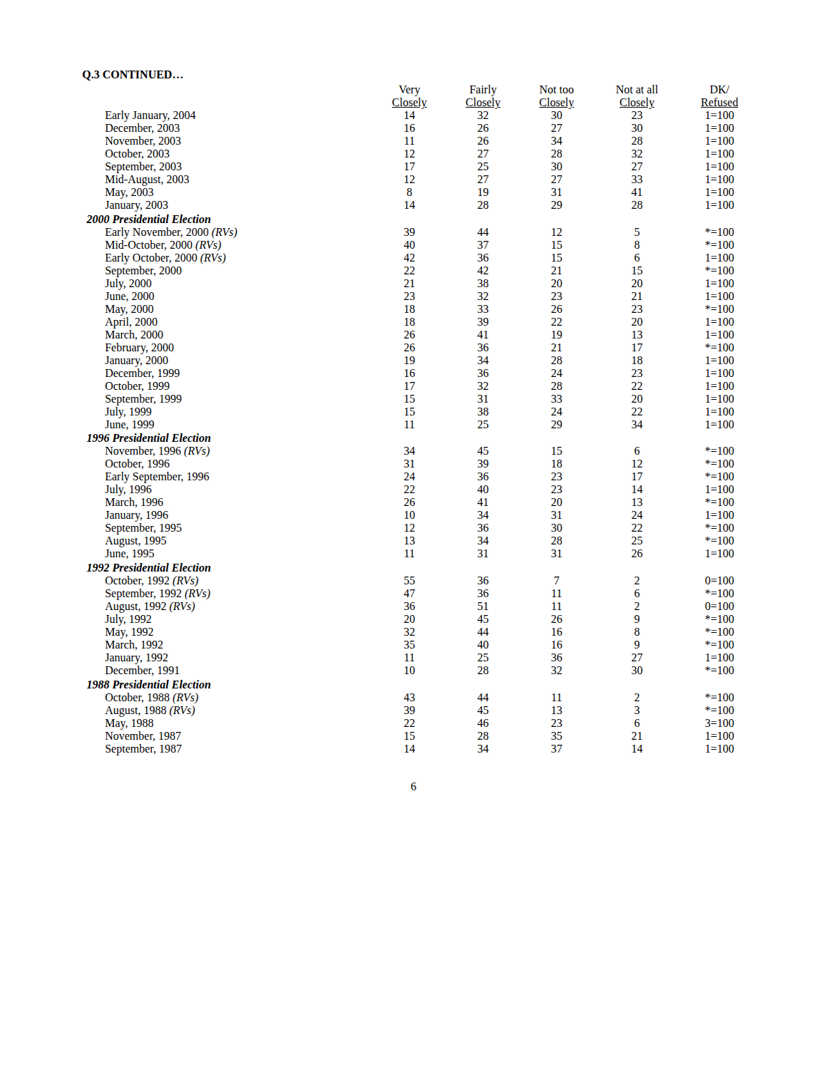Q.3 CONTINUED…
| | Very | Fairly | Not too | Not at all | DK/ |
| --- | --- | --- | --- | --- | --- |
| | Closely | Closely | Closely | Closely | Refused |
| Early January, 2004 | 14 | 32 | 30 | 23 | 1=100 |
| December, 2003 | 16 | 26 | 27 | 30 | 1=100 |
| November, 2003 | 11 | 26 | 34 | 28 | 1=100 |
| October, 2003 | 12 | 27 | 28 | 32 | 1=100 |
| September, 2003 | 17 | 25 | 30 | 27 | 1=100 |
| Mid-August, 2003 | 12 | 27 | 27 | 33 | 1=100 |
| May, 2003 | 8 | 19 | 31 | 41 | 1=100 |
| January, 2003 | 14 | 28 | 29 | 28 | 1=100 |
| 2000 Presidential Election |
| Early November, 2000 (RVs) | 39 | 44 | 12 | 5 | *=100 |
| Mid-October, 2000 (RVs) | 40 | 37 | 15 | 8 | *=100 |
| Early October, 2000 (RVs) | 42 | 36 | 15 | 6 | 1=100 |
| September, 2000 | 22 | 42 | 21 | 15 | *=100 |
| July, 2000 | 21 | 38 | 20 | 20 | 1=100 |
| June, 2000 | 23 | 32 | 23 | 21 | 1=100 |
| May, 2000 | 18 | 33 | 26 | 23 | *=100 |
| April, 2000 | 18 | 39 | 22 | 20 | 1=100 |
| March, 2000 | 26 | 41 | 19 | 13 | 1=100 |
| February, 2000 | 26 | 36 | 21 | 17 | *=100 |
| January, 2000 | 19 | 34 | 28 | 18 | 1=100 |
| December, 1999 | 16 | 36 | 24 | 23 | 1=100 |
| October, 1999 | 17 | 32 | 28 | 22 | 1=100 |
| September, 1999 | 15 | 31 | 33 | 20 | 1=100 |
| July, 1999 | 15 | 38 | 24 | 22 | 1=100 |
| June, 1999 | 11 | 25 | 29 | 34 | 1=100 |
| 1996 Presidential Election |
| November, 1996 (RVs) | 34 | 45 | 15 | 6 | *=100 |
| October, 1996 | 31 | 39 | 18 | 12 | *=100 |
| Early September, 1996 | 24 | 36 | 23 | 17 | *=100 |
| July, 1996 | 22 | 40 | 23 | 14 | 1=100 |
| March, 1996 | 26 | 41 | 20 | 13 | *=100 |
| January, 1996 | 10 | 34 | 31 | 24 | 1=100 |
| September, 1995 | 12 | 36 | 30 | 22 | *=100 |
| August, 1995 | 13 | 34 | 28 | 25 | *=100 |
| June, 1995 | 11 | 31 | 31 | 26 | 1=100 |
| 1992 Presidential Election |
| October, 1992 (RVs) | 55 | 36 | 7 | 2 | 0=100 |
| September, 1992 (RVs) | 47 | 36 | 11 | 6 | *=100 |
| August, 1992 (RVs) | 36 | 51 | 11 | 2 | 0=100 |
| July, 1992 | 20 | 45 | 26 | 9 | *=100 |
| May, 1992 | 32 | 44 | 16 | 8 | *=100 |
| March, 1992 | 35 | 40 | 16 | 9 | *=100 |
| January, 1992 | 11 | 25 | 36 | 27 | 1=100 |
| December, 1991 | 10 | 28 | 32 | 30 | *=100 |
| 1988 Presidential Election |
| October, 1988 (RVs) | 43 | 44 | 11 | 2 | *=100 |
| August, 1988 (RVs) | 39 | 45 | 13 | 3 | *=100 |
| May, 1988 | 22 | 46 | 23 | 6 | 3=100 |
| November, 1987 | 15 | 28 | 35 | 21 | 1=100 |
| September, 1987 | 14 | 34 | 37 | 14 | 1=100 |
6